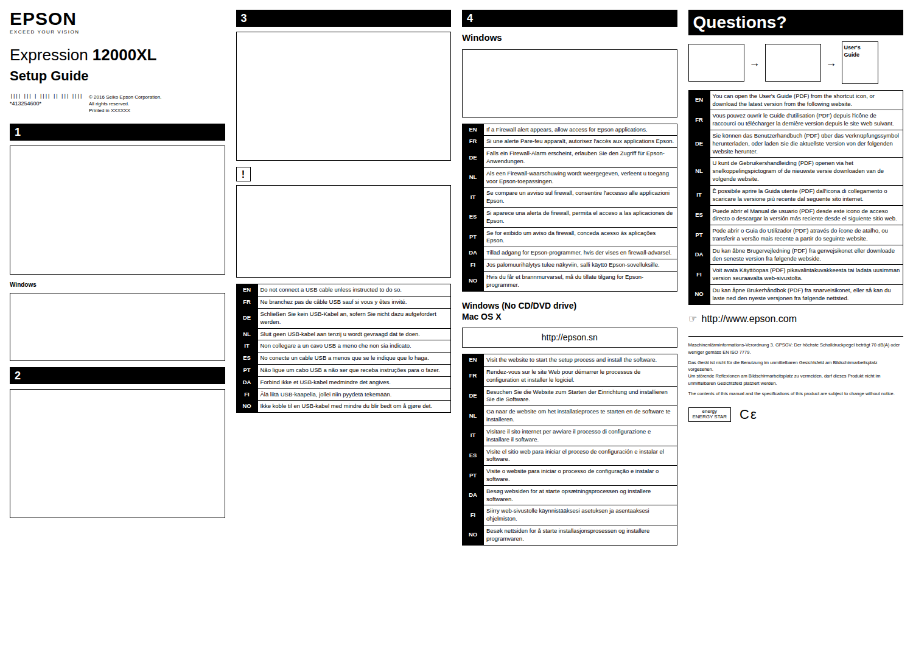EPSON
EXCEED YOUR VISION
Expression 12000XL
Setup Guide
|||| ||| | |||| || ||| |||| | ||
*413254600*
© 2016 Seiko Epson Corporation.
All rights reserved.
Printed in XXXXXX
1
Windows
2
3
!
| EN | Do not connect a USB cable unless instructed to do so. |
| FR | Ne branchez pas de câble USB sauf si vous y êtes invité. |
| DE | Schließen Sie kein USB-Kabel an, sofern Sie nicht dazu aufgefordert werden. |
| NL | Sluit geen USB-kabel aan tenzij u wordt gevraagd dat te doen. |
| IT | Non collegare a un cavo USB a meno che non sia indicato. |
| ES | No conecte un cable USB a menos que se le indique que lo haga. |
| PT | Não ligue um cabo USB a não ser que receba instruções para o fazer. |
| DA | Forbind ikke et USB-kabel medmindre det angives. |
| FI | Älä liitä USB-kaapelia, jollei niin pyydetä tekemään. |
| NO | Ikke koble til en USB-kabel med mindre du blir bedt om å gjøre det. |
4
Windows
| EN | If a Firewall alert appears, allow access for Epson applications. |
| FR | Si une alerte Pare-feu apparaît, autorisez l'accès aux applications Epson. |
| DE | Falls ein Firewall-Alarm erscheint, erlauben Sie den Zugriff für Epson-Anwendungen. |
| NL | Als een Firewall-waarschuwing wordt weergegeven, verleent u toegang voor Epson-toepassingen. |
| IT | Se compare un avviso sul firewall, consentire l'accesso alle applicazioni Epson. |
| ES | Si aparece una alerta de firewall, permita el acceso a las aplicaciones de Epson. |
| PT | Se for exibido um aviso da firewall, conceda acesso às aplicações Epson. |
| DA | Tillad adgang for Epson-programmer, hvis der vises en firewall-advarsel. |
| FI | Jos palomuurihälytys tulee näkyviin, salli käyttö Epson-sovelluksille. |
| NO | Hvis du får et brannmurvarsel, må du tillate tilgang for Epson-programmer. |
Windows (No CD/DVD drive)
Mac OS X
http://epson.sn
| EN | Visit the website to start the setup process and install the software. |
| FR | Rendez-vous sur le site Web pour démarrer le processus de configuration et installer le logiciel. |
| DE | Besuchen Sie die Website zum Starten der Einrichtung und installieren Sie die Software. |
| NL | Ga naar de website om het installatieproces te starten en de software te installeren. |
| IT | Visitare il sito internet per avviare il processo di configurazione e installare il software. |
| ES | Visite el sitio web para iniciar el proceso de configuración e instalar el software. |
| PT | Visite o website para iniciar o processo de configuração e instalar o software. |
| DA | Besøg websiden for at starte opsætningsprocessen og installere softwaren. |
| FI | Siirry web-sivustolle käynnistääksesi asetuksen ja asentaaksesi ohjelmiston. |
| NO | Besøk nettsiden for å starte installasjonsprosessen og installere programvaren. |
Questions?
→
→
User's Guide
| EN | You can open the User's Guide (PDF) from the shortcut icon, or download the latest version from the following website. |
| FR | Vous pouvez ouvrir le Guide d'utilisation (PDF) depuis l'icône de raccourci ou télécharger la dernière version depuis le site Web suivant. |
| DE | Sie können das Benutzerhandbuch (PDF) über das Verknüpfungssymbol herunterladen, oder laden Sie die aktuellste Version von der folgenden Website herunter. |
| NL | U kunt de Gebruikershandleiding (PDF) openen via het snelkoppelingspictogram of de nieuwste versie downloaden van de volgende website. |
| IT | È possibile aprire la Guida utente (PDF) dall'icona di collegamento o scaricare la versione più recente dal seguente sito internet. |
| ES | Puede abrir el Manual de usuario (PDF) desde este icono de acceso directo o descargar la versión más reciente desde el siguiente sitio web. |
| PT | Pode abrir o Guia do Utilizador (PDF) através do ícone de atalho, ou transferir a versão mais recente a partir do seguinte website. |
| DA | Du kan åbne Brugervejledning (PDF) fra genvejsikonet eller downloade den seneste version fra følgende webside. |
| FI | Voit avata Käyttöopas (PDF) pikavalintakuvakkeesta tai ladata uusimman version seuraavalta web-sivustolta. |
| NO | Du kan åpne Brukerhåndbok (PDF) fra snarveisikonet, eller så kan du laste ned den nyeste versjonen fra følgende nettsted. |
☞http://www.epson.com
Maschinenlärminformations-Verordnung 3. GPSGV: Der höchste Schalldruckpegel beträgt 70 dB(A) oder weniger gemäss EN ISO 7779.
Das Gerät ist nicht für die Benutzung im unmittelbaren Gesichtsfeld am Bildschirmarbeitsplatz vorgesehen.
Um störende Reflexionen am Bildschirmarbeitsplatz zu vermeiden, darf dieses Produkt nicht im unmittelbaren Gesichtsfeld platziert werden.
The contents of this manual and the specifications of this product are subject to change without notice.
energy
ENERGY STAR
Cε